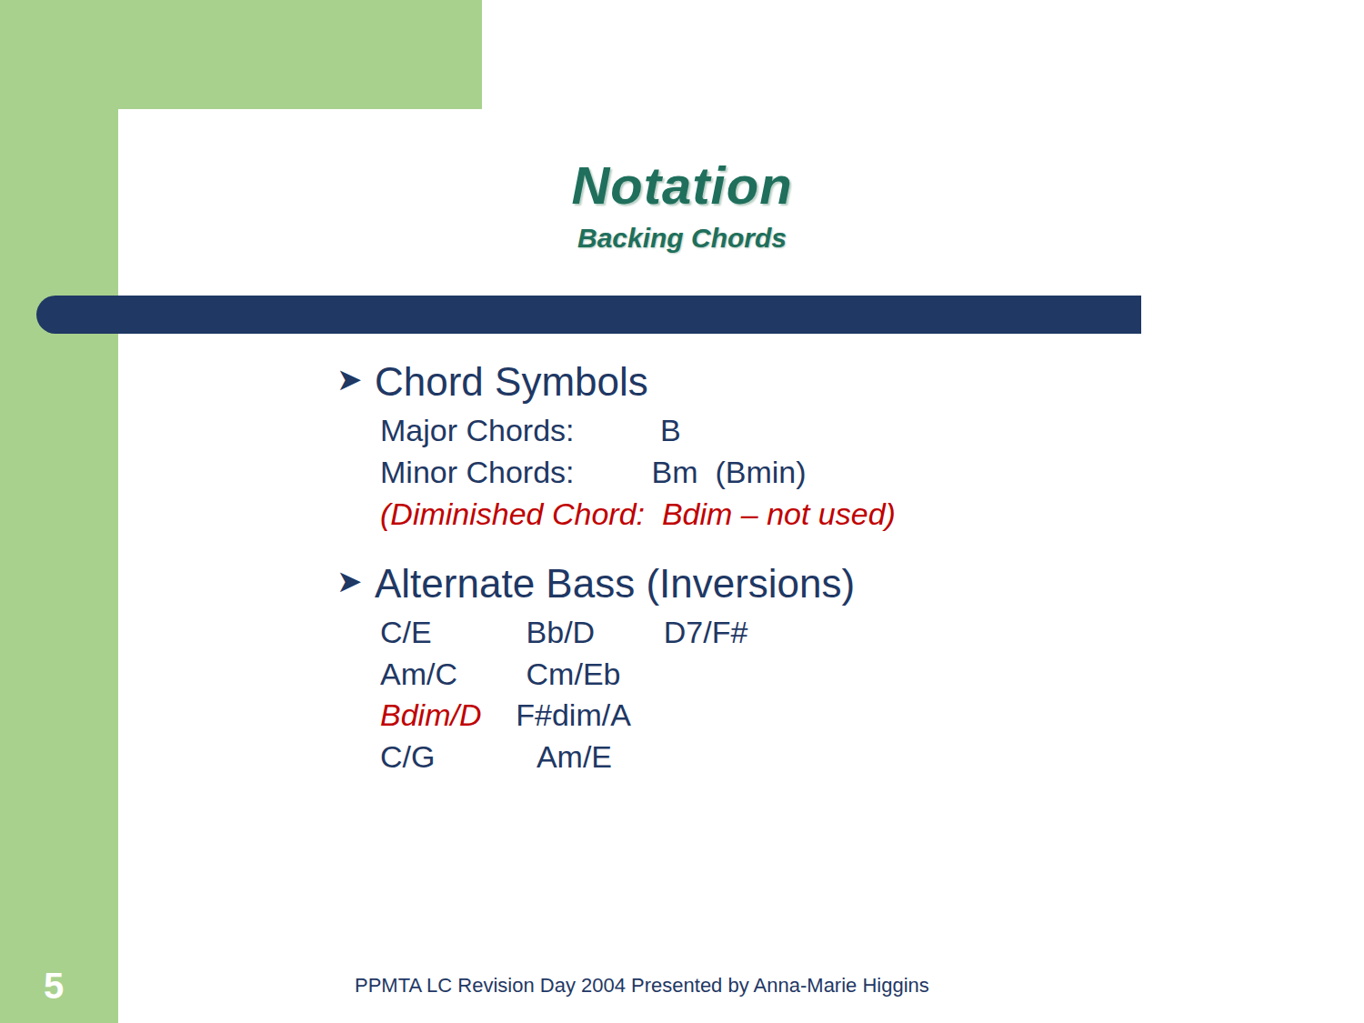Notation
Backing Chords
➤Chord Symbols
Major Chords: B
Minor Chords: Bm (Bmin)
(Diminished Chord: Bdim – not used)
➤Alternate Bass (Inversions)
C/E Bb/D D7/F#
Am/C Cm/Eb
Bdim/D F#dim/A
C/G Am/E
5
PPMTA LC Revision Day 2004 Presented by Anna-Marie Higgins